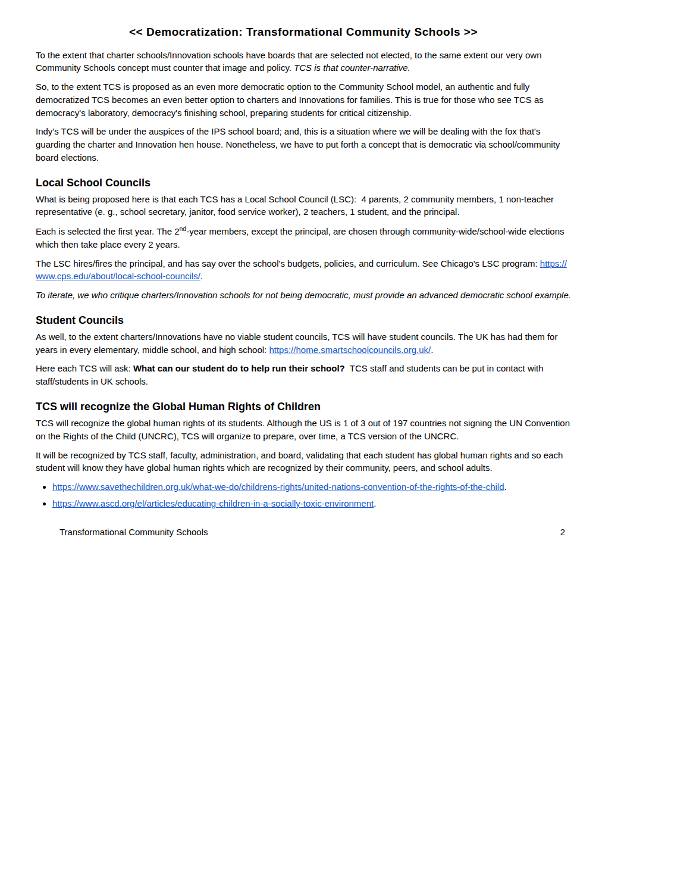<< Democratization: Transformational Community Schools >>
To the extent that charter schools/Innovation schools have boards that are selected not elected, to the same extent our very own Community Schools concept must counter that image and policy. TCS is that counter-narrative.
So, to the extent TCS is proposed as an even more democratic option to the Community School model, an authentic and fully democratized TCS becomes an even better option to charters and Innovations for families. This is true for those who see TCS as democracy's laboratory, democracy's finishing school, preparing students for critical citizenship.
Indy's TCS will be under the auspices of the IPS school board; and, this is a situation where we will be dealing with the fox that's guarding the charter and Innovation hen house. Nonetheless, we have to put forth a concept that is democratic via school/community board elections.
Local School Councils
What is being proposed here is that each TCS has a Local School Council (LSC): 4 parents, 2 community members, 1 non-teacher representative (e. g., school secretary, janitor, food service worker), 2 teachers, 1 student, and the principal.
Each is selected the first year. The 2nd-year members, except the principal, are chosen through community-wide/school-wide elections which then take place every 2 years.
The LSC hires/fires the principal, and has say over the school's budgets, policies, and curriculum. See Chicago's LSC program: https://www.cps.edu/about/local-school-councils/.
To iterate, we who critique charters/Innovation schools for not being democratic, must provide an advanced democratic school example.
Student Councils
As well, to the extent charters/Innovations have no viable student councils, TCS will have student councils. The UK has had them for years in every elementary, middle school, and high school: https://home.smartschoolcouncils.org.uk/.
Here each TCS will ask: What can our student do to help run their school? TCS staff and students can be put in contact with staff/students in UK schools.
TCS will recognize the Global Human Rights of Children
TCS will recognize the global human rights of its students. Although the US is 1 of 3 out of 197 countries not signing the UN Convention on the Rights of the Child (UNCRC), TCS will organize to prepare, over time, a TCS version of the UNCRC.
It will be recognized by TCS staff, faculty, administration, and board, validating that each student has global human rights and so each student will know they have global human rights which are recognized by their community, peers, and school adults.
https://www.savethechildren.org.uk/what-we-do/childrens-rights/united-nations-convention-of-the-rights-of-the-child.
https://www.ascd.org/el/articles/educating-children-in-a-socially-toxic-environment.
Transformational Community Schools 2